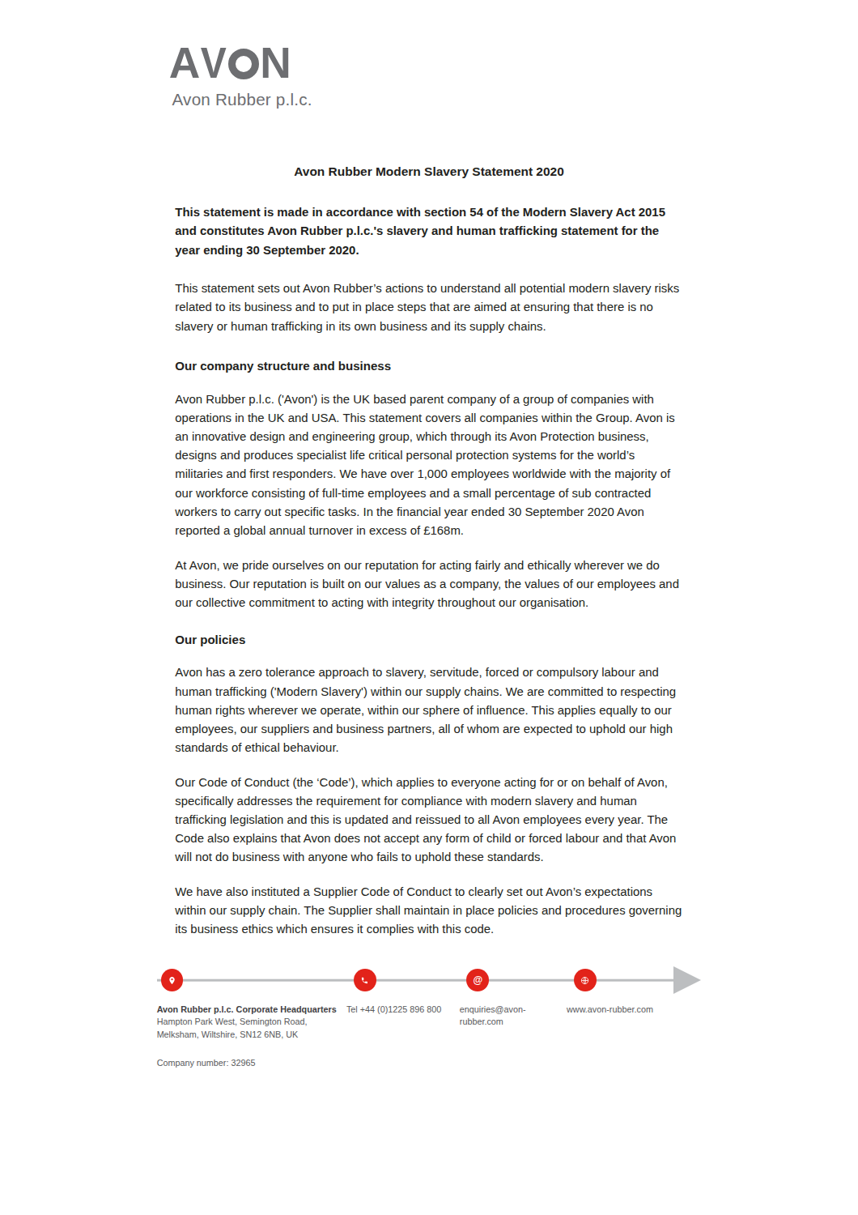AV N
Avon Rubber p.l.c.
Avon Rubber Modern Slavery Statement 2020
This statement is made in accordance with section 54 of the Modern Slavery Act 2015 and constitutes Avon Rubber p.l.c.'s slavery and human trafficking statement for the year ending 30 September 2020.
This statement sets out Avon Rubber’s actions to understand all potential modern slavery risks related to its business and to put in place steps that are aimed at ensuring that there is no slavery or human trafficking in its own business and its supply chains.
Our company structure and business
Avon Rubber p.l.c. ('Avon') is the UK based parent company of a group of companies with operations in the UK and USA. This statement covers all companies within the Group. Avon is an innovative design and engineering group, which through its Avon Protection business, designs and produces specialist life critical personal protection systems for the world’s militaries and first responders. We have over 1,000 employees worldwide with the majority of our workforce consisting of full-time employees and a small percentage of sub contracted workers to carry out specific tasks. In the financial year ended 30 September 2020 Avon reported a global annual turnover in excess of £168m.
At Avon, we pride ourselves on our reputation for acting fairly and ethically wherever we do business. Our reputation is built on our values as a company, the values of our employees and our collective commitment to acting with integrity throughout our organisation.
Our policies
Avon has a zero tolerance approach to slavery, servitude, forced or compulsory labour and human trafficking ('Modern Slavery') within our supply chains. We are committed to respecting human rights wherever we operate, within our sphere of influence. This applies equally to our employees, our suppliers and business partners, all of whom are expected to uphold our high standards of ethical behaviour.
Our Code of Conduct (the ‘Code’), which applies to everyone acting for or on behalf of Avon, specifically addresses the requirement for compliance with modern slavery and human trafficking legislation and this is updated and reissued to all Avon employees every year. The Code also explains that Avon does not accept any form of child or forced labour and that Avon will not do business with anyone who fails to uphold these standards.
We have also instituted a Supplier Code of Conduct to clearly set out Avon’s expectations within our supply chain. The Supplier shall maintain in place policies and procedures governing its business ethics which ensures it complies with this code.
@
Avon Rubber p.l.c. Corporate Headquarters
Hampton Park West, Semington Road,
Melksham, Wiltshire, SN12 6NB, UK
Tel +44 (0)1225 896 800
enquiries@avon-rubber.com
www.avon-rubber.com
Company number: 32965